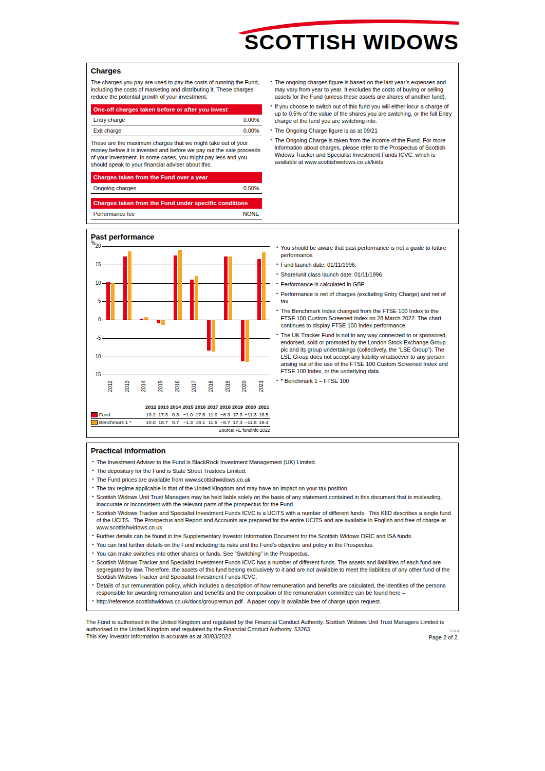SCOTTISH WIDOWS
Charges
The charges you pay are used to pay the costs of running the Fund, including the costs of marketing and distributing it. These charges reduce the potential growth of your investment.
One-off charges taken before or after you invest
| Entry charge | 0.00% |
| Exit charge | 0.00% |
These are the maximum charges that we might take out of your money before it is invested and before we pay out the sale proceeds of your investment. In some cases, you might pay less and you should speak to your financial adviser about this.
Charges taken from the Fund over a year
| Ongoing charges | 0.50% |
Charges taken from the Fund under specific conditions
| Performance fee | NONE |
The ongoing charges figure is based on the last year’s expenses and may vary from year to year. It excludes the costs of buying or selling assets for the Fund (unless these assets are shares of another fund).
If you choose to switch out of this fund you will either incur a charge of up to 0.5% of the value of the shares you are switching, or the full Entry charge of the fund you are switching into.
The Ongoing Charge figure is as at 09/21
The Ongoing Charge is taken from the income of the Fund. For more information about charges, please refer to the Prospectus of Scottish Widows Tracker and Specialist Investment Funds ICVC, which is available at www.scottishwidows.co.uk/kiids
Past performance
%
20 15 10 5 0 -5 -10 -15
2012
2013
2014
2015
2016
2017
2018
2019
2020
2021
| | 2012 | 2013 | 2014 | 2015 | 2016 | 2017 | 2018 | 2019 | 2020 | 2021 |
| --- | --- | --- | --- | --- | --- | --- | --- | --- | --- | --- |
| Fund | 10.2 | 17.3 | 0.3 | −1.0 | 17.6 | 11.0 | −8.3 | 17.3 | −11.3 | 16.5 |
| Benchmark 1 * | 10.0 | 18.7 | 0.7 | −1.3 | 19.1 | 11.9 | −8.7 | 17.3 | −11.5 | 18.4 |
Source: FE fundinfo 2022
You should be aware that past performance is not a guide to future performance.
Fund launch date: 01/11/1996.
Share/unit class launch date: 01/11/1996.
Performance is calculated in GBP.
Performance is net of charges (excluding Entry Charge) and net of tax.
The Benchmark Index changed from the FTSE 100 Index to the FTSE 100 Custom Screened Index on 28 March 2022. The chart continues to display FTSE 100 Index performance.
The UK Tracker Fund is not in any way connected to or sponsored, endorsed, sold or promoted by the London Stock Exchange Group plc and its group undertakings (collectively, the “LSE Group”). The LSE Group does not accept any liability whatsoever to any person arising out of the use of the FTSE 100 Custom Screened Index and FTSE 100 Index, or the underlying data.
* Benchmark 1 – FTSE 100
Practical information
The Investment Adviser to the Fund is BlackRock Investment Management (UK) Limited.
The depositary for the Fund is State Street Trustees Limited.
The Fund prices are available from www.scottishwidows.co.uk
The tax regime applicable is that of the United Kingdom and may have an impact on your tax position.
Scottish Widows Unit Trust Managers may be held liable solely on the basis of any statement contained in this document that is misleading, inaccurate or inconsistent with the relevant parts of the prospectus for the Fund.
Scottish Widows Tracker and Specialist Investment Funds ICVC is a UCITS with a number of different funds. This KIID describes a single fund of the UCITS. The Prospectus and Report and Accounts are prepared for the entire UCITS and are available in English and free of charge at www.scottishwidows.co.uk
Further details can be found in the Supplementary Investor Information Document for the Scottish Widows OEIC and ISA funds.
You can find further details on the Fund including its risks and the Fund’s objective and policy in the Prospectus.
You can make switches into other shares or funds. See "Switching" in the Prospectus.
Scottish Widows Tracker and Specialist Investment Funds ICVC has a number of different funds. The assets and liabilities of each fund are segregated by law. Therefore, the assets of this fund belong exclusively to it and are not available to meet the liabilities of any other fund of the Scottish Widows Tracker and Specialist Investment Funds ICVC.
Details of our remuneration policy, which includes a description of how remuneration and benefits are calculated, the identities of the persons responsible for awarding remuneration and benefits and the composition of the remuneration committee can be found here –
http://reference.scottishwidows.co.uk/docs/groupremun.pdf. A paper copy is available free of charge upon request.
The Fund is authorised in the United Kingdom and regulated by the Financial Conduct Authority. Scottish Widows Unit Trust Managers Limited is authorised in the United Kingdom and regulated by the Financial Conduct Authority. 53263
This Key Investor Information is accurate as at 30/03/2022.
SJ10
Page 2 of 2.